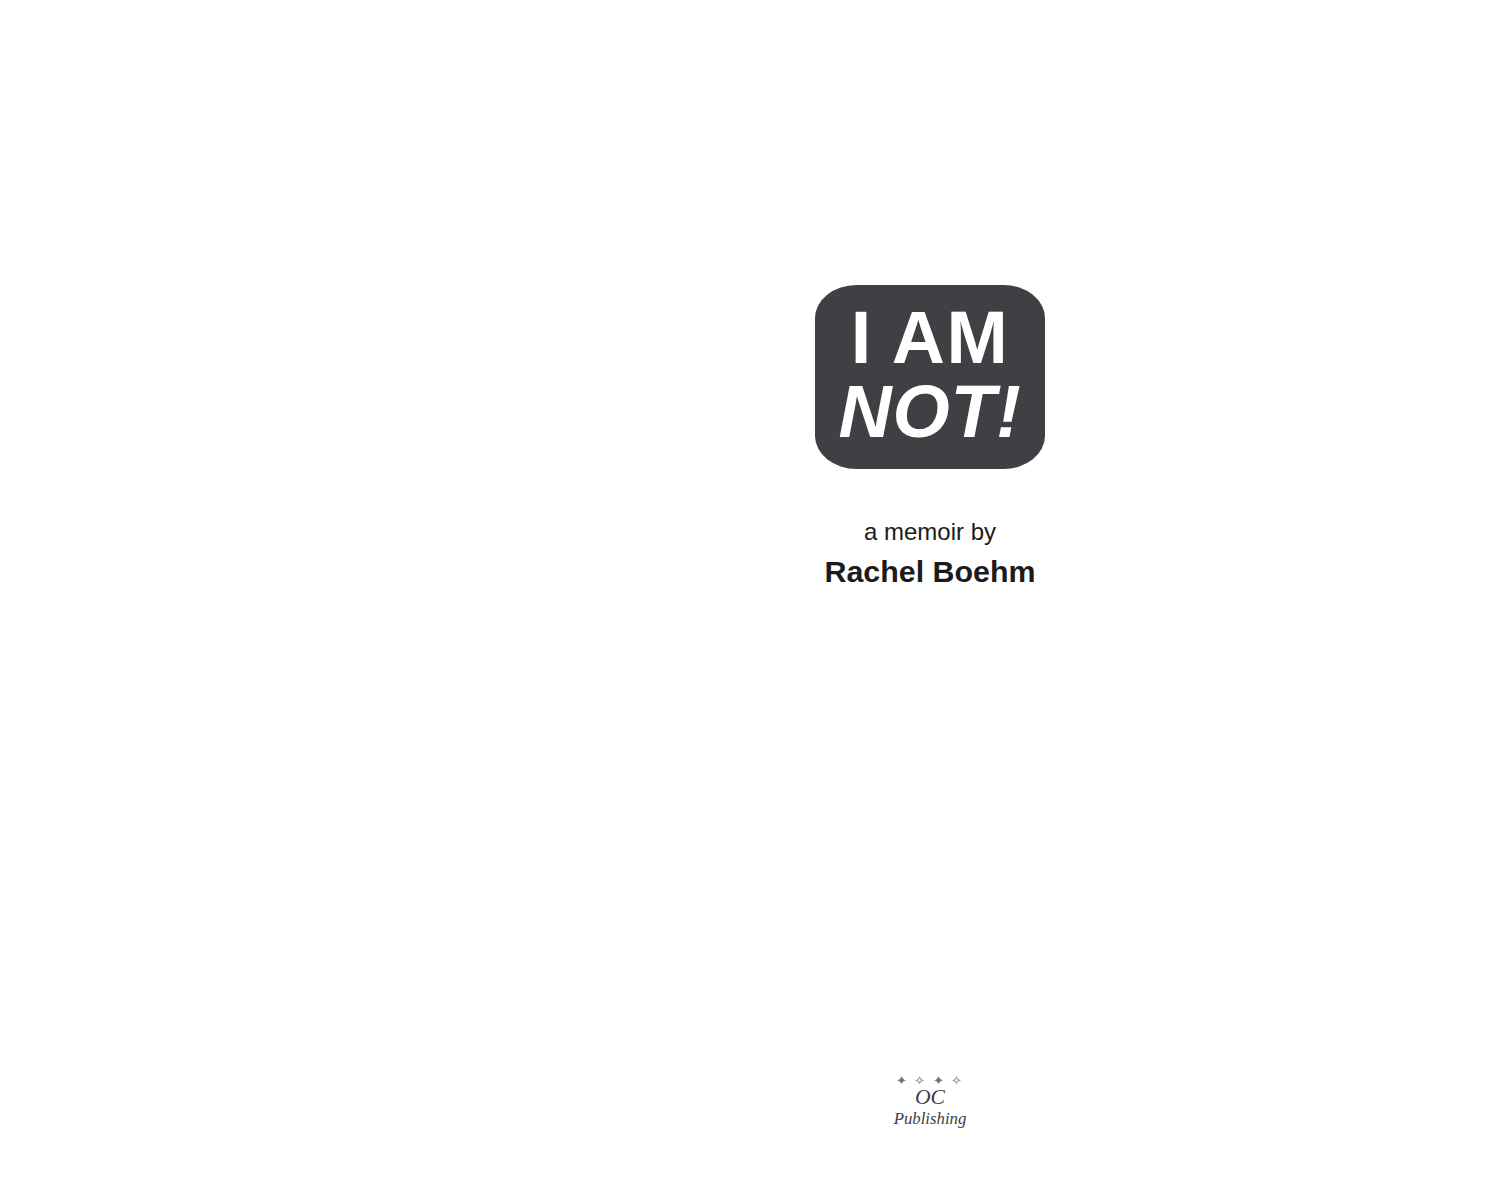I AM NOT!
a memoir by Rachel Boehm
✦ ✧ ✦ ✧ OC Publishing